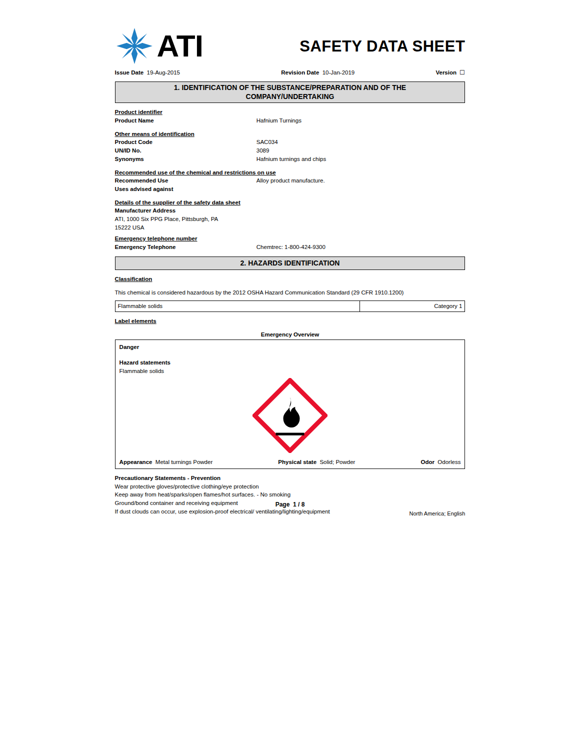ATI
SAFETY DATA SHEET
Issue Date 19-Aug-2015
Revision Date 10-Jan-2019
Version ☐
1. IDENTIFICATION OF THE SUBSTANCE/PREPARATION AND OF THE
COMPANY/UNDERTAKING
Product identifier
Product Name
Hafnium Turnings
Other means of identification
Product Code
SAC034
UN/ID No.
3089
Synonyms
Hafnium turnings and chips
Recommended use of the chemical and restrictions on use
Recommended Use
Alloy product manufacture.
Uses advised against
Details of the supplier of the safety data sheet
Manufacturer Address
ATI, 1000 Six PPG Place, Pittsburgh, PA
15222 USA
Emergency telephone number
Emergency Telephone
Chemtrec: 1-800-424-9300
2. HAZARDS IDENTIFICATION
Classification
This chemical is considered hazardous by the 2012 OSHA Hazard Communication Standard (29 CFR 1910.1200)
| Flammable solids | Category 1 |
Label elements
Emergency Overview
Danger
Hazard statements
Flammable solids
Appearance Metal turnings Powder
Physical state Solid; Powder
Odor Odorless
Precautionary Statements - Prevention
Wear protective gloves/protective clothing/eye protection
Keep away from heat/sparks/open flames/hot surfaces. - No smoking
Ground/bond container and receiving equipment
If dust clouds can occur, use explosion-proof electrical/ ventilating/lighting/equipment
Page 1 / 8
North America; English